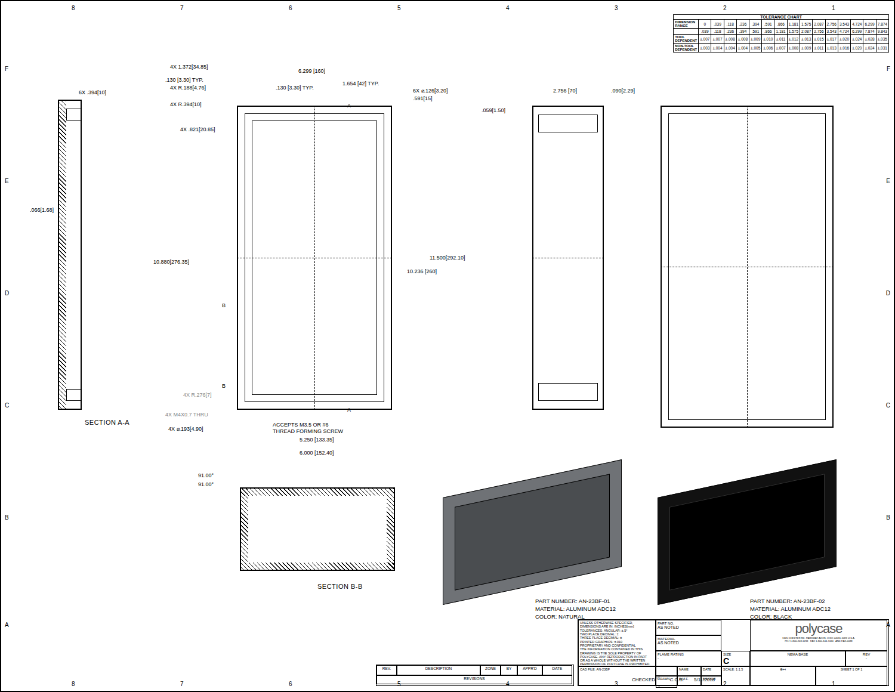8
7
6
5
4
3
2
1
8
7
6
5
4
3
2
1
F
E
D
C
B
A
F
E
D
C
B
A
TOLERANCE CHART
| DIMENSION RANGE | 0 | .039 | .118 | .236 | .394 | .591 | .866 | 1.181 | 1.575 | 2.087 | 2.756 | 3.543 | 4.724 | 6.299 | 7.874 |
| | .039 | .118 | .236 | .394 | .591 | .866 | 1.181 | 1.575 | 2.087 | 2.756 | 3.543 | 4.724 | 6.299 | 7.874 | 9.843 |
| TOOL DEPENDENT | ±.007 | ±.007 | ±.008 | ±.008 | ±.009 | ±.010 | ±.011 | ±.012 | ±.013 | ±.015 | ±.017 | ±.020 | ±.024 | ±.028 | ±.035 |
| NON-TOOL DEPENDENT | ±.003 | ±.004 | ±.004 | ±.004 | ±.005 | ±.006 | ±.007 | ±.008 | ±.009 | ±.011 | ±.013 | ±.016 | ±.020 | ±.024 | ±.031 |
6X .394[10]
.066[1.68]
SECTION A-A
6.299 [160]
4X 1.372[34.85]
.130 [3.30] TYP.
4X R.188[4.76]
4X R.394[10]
.130 [3.30] TYP.
1.654 [42] TYP.
6X ⌀.126[3.20]
.591[15]
4X .821[20.85]
10.880[276.35]
11.500[292.10]
10.236 [260]
4X R.276[7]
4X M4X0.7 THRU
4X ⌀.193[4.90]
ACCEPTS M3.5 OR #6
THREAD FORMING SCREW
5.250 [133.35]
6.000 [152.40]
A
B
B
A
91.00°
91.00°
SECTION B-B
2.756 [70]
.090[2.29]
.059[1.50]
PART NUMBER: AN-23BF-01
MATERIAL: ALUMINUM ADC12
COLOR: NATURAL
PART NUMBER: AN-23BF-02
MATERIAL: ALUMINUM ADC12
COLOR: BLACK
REV.
DESCRIPTION
ZONE
BY
APPR'D
DATE
REVISIONS
UNLESS OTHERWISE SPECIFIED,
DIMENSIONS ARE IN: INCHES[mm]
TOLERANCES: ANGULAR: ±.5°
TWO PLACE DECIMAL: ±
THREE PLACE DECIMAL: ±
PRINTED GRAPHICS: ±.010
PROPRIETARY AND CONFIDENTIAL
THE INFORMATION CONTAINED IN THIS
DRAWING IS THE SOLE PROPERTY OF
POLYCASE. ANY REPRODUCTION IN PART
OR AS A WHOLE WITHOUT THE WRITTEN
PERMISSION OF POLYCASE IS PROHIBITED.
CAD FILE: AN-23BF
PART NO.
AS NOTED
MATERIAL
AS NOTED
FLAME RATING
-
NAME
DATE
DRAWN
D.M.F.
5/3/2018
SIZE
C
SCALE: 1:1.5
NEMA BASE
REV
-
polycase
1345 CHESTER RD. PARKWAY AVON, OHIO 44011-1083 U.S.A.
PH# 1-800-248-1233 FAX 1-800-344-7424 AND FAX-0088
⊕↤
SHEET 1 OF 1
CHECKED
C.C.B.
5/11/2018